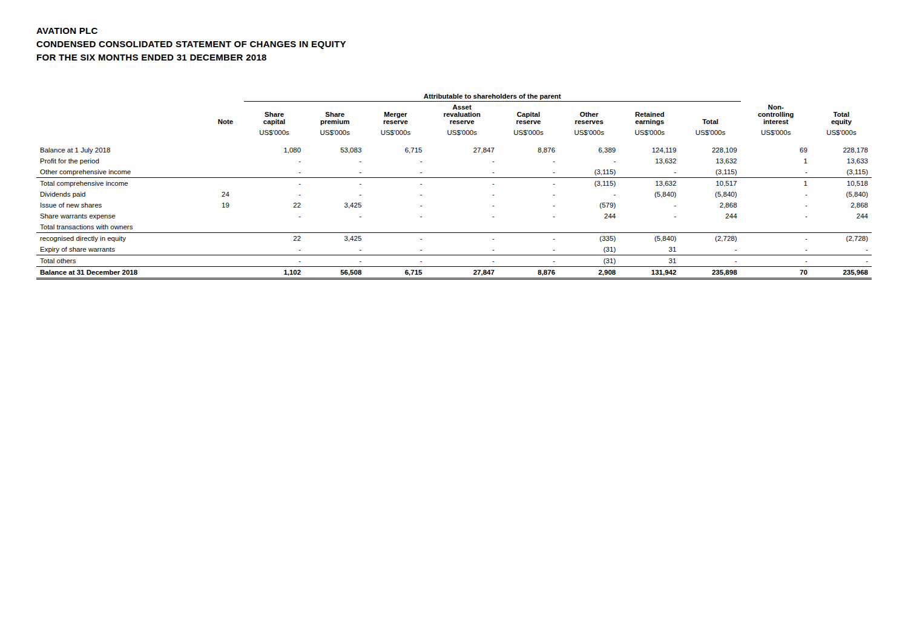AVATION PLC
CONDENSED CONSOLIDATED STATEMENT OF CHANGES IN EQUITY
FOR THE SIX MONTHS ENDED 31 DECEMBER 2018
| | | Attributable to shareholders of the parent | | |
| --- | --- | --- | --- | --- |
| | Note | Share capital | Share premium | Merger reserve | Asset revaluation reserve | Capital reserve | Other reserves | Retained earnings | Total | Non- controlling interest | Total equity |
| | | US$'000s | US$'000s | US$'000s | US$'000s | US$'000s | US$'000s | US$'000s | US$'000s | US$'000s | US$'000s |
| Balance at 1 July 2018 | | 1,080 | 53,083 | 6,715 | 27,847 | 8,876 | 6,389 | 124,119 | 228,109 | 69 | 228,178 |
| Profit for the period | | - | - | - | - | - | - | 13,632 | 13,632 | 1 | 13,633 |
| Other comprehensive income | | - | - | - | - | - | (3,115) | - | (3,115) | - | (3,115) |
| Total comprehensive income | | - | - | - | - | - | (3,115) | 13,632 | 10,517 | 1 | 10,518 |
| Dividends paid | 24 | - | - | - | - | - | - | (5,840) | (5,840) | - | (5,840) |
| Issue of new shares | 19 | 22 | 3,425 | - | - | - | (579) | - | 2,868 | - | 2,868 |
| Share warrants expense | | - | - | - | - | - | 244 | - | 244 | - | 244 |
| Total transactions with owners | | | | | | | | | | | |
| recognised directly in equity | | 22 | 3,425 | - | - | - | (335) | (5,840) | (2,728) | - | (2,728) |
| Expiry of share warrants | | - | - | - | - | - | (31) | 31 | - | - | - |
| Total others | | - | - | - | - | - | (31) | 31 | - | - | - |
| Balance at 31 December 2018 | | 1,102 | 56,508 | 6,715 | 27,847 | 8,876 | 2,908 | 131,942 | 235,898 | 70 | 235,968 |